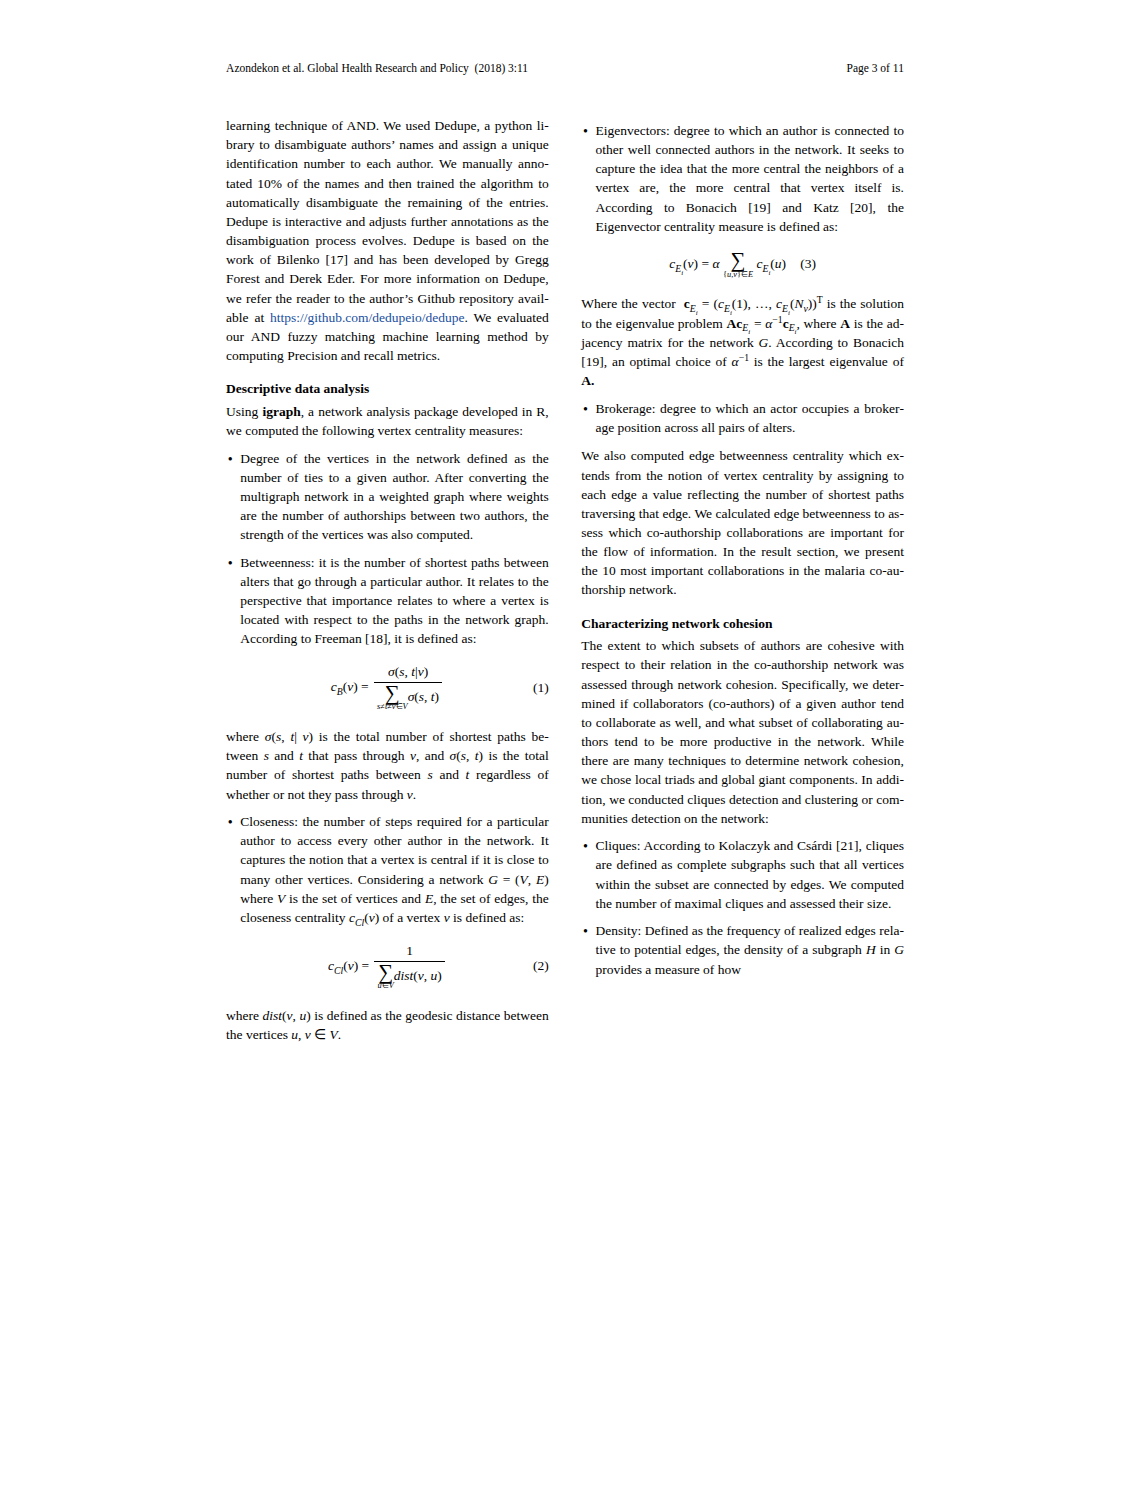Azondekon et al. Global Health Research and Policy (2018) 3:11
Page 3 of 11
learning technique of AND. We used Dedupe, a python library to disambiguate authors’ names and assign a unique identification number to each author. We manually annotated 10% of the names and then trained the algorithm to automatically disambiguate the remaining of the entries. Dedupe is interactive and adjusts further annotations as the disambiguation process evolves. Dedupe is based on the work of Bilenko [17] and has been developed by Gregg Forest and Derek Eder. For more information on Dedupe, we refer the reader to the author’s Github repository available at https://github.com/dedupeio/dedupe. We evaluated our AND fuzzy matching machine learning method by computing Precision and recall metrics.
Descriptive data analysis
Using igraph, a network analysis package developed in R, we computed the following vertex centrality measures:
Degree of the vertices in the network defined as the number of ties to a given author. After converting the multigraph network in a weighted graph where weights are the number of authorships between two authors, the strength of the vertices was also computed.
Betweenness: it is the number of shortest paths between alters that go through a particular author. It relates to the perspective that importance relates to where a vertex is located with respect to the paths in the network graph. According to Freeman [18], it is defined as:
cB(v) = σ(s, t|v) ∑s≠t≠v∈V σ(s, t) (1)
where σ(s, t| v) is the total number of shortest paths between s and t that pass through v, and σ(s, t) is the total number of shortest paths between s and t regardless of whether or not they pass through v.
Closeness: the number of steps required for a particular author to access every other author in the network. It captures the notion that a vertex is central if it is close to many other vertices. Considering a network G = (V, E) where V is the set of vertices and E, the set of edges, the closeness centrality cCl(v) of a vertex v is defined as:
cCl(v) = 1 ∑u∈V dist(v, u) (2)
where dist(v, u) is defined as the geodesic distance between the vertices u, v ∈ V.
Eigenvectors: degree to which an author is connected to other well connected authors in the network. It seeks to capture the idea that the more central the neighbors of a vertex are, the more central that vertex itself is. According to Bonacich [19] and Katz [20], the Eigenvector centrality measure is defined as:
cEi(v) = α ∑{u,v}∈E cEi(u) (3)
Where the vector cEi = (cEi(1), …, cEi(Nv))T is the solution to the eigenvalue problem AcEi = α−1cEi, where A is the adjacency matrix for the network G. According to Bonacich [19], an optimal choice of α−1 is the largest eigenvalue of A.
Brokerage: degree to which an actor occupies a brokerage position across all pairs of alters.
We also computed edge betweenness centrality which extends from the notion of vertex centrality by assigning to each edge a value reflecting the number of shortest paths traversing that edge. We calculated edge betweenness to assess which co-authorship collaborations are important for the flow of information. In the result section, we present the 10 most important collaborations in the malaria co-authorship network.
Characterizing network cohesion
The extent to which subsets of authors are cohesive with respect to their relation in the co-authorship network was assessed through network cohesion. Specifically, we determined if collaborators (co-authors) of a given author tend to collaborate as well, and what subset of collaborating authors tend to be more productive in the network. While there are many techniques to determine network cohesion, we chose local triads and global giant components. In addition, we conducted cliques detection and clustering or communities detection on the network:
Cliques: According to Kolaczyk and Csárdi [21], cliques are defined as complete subgraphs such that all vertices within the subset are connected by edges. We computed the number of maximal cliques and assessed their size.
Density: Defined as the frequency of realized edges relative to potential edges, the density of a subgraph H in G provides a measure of how